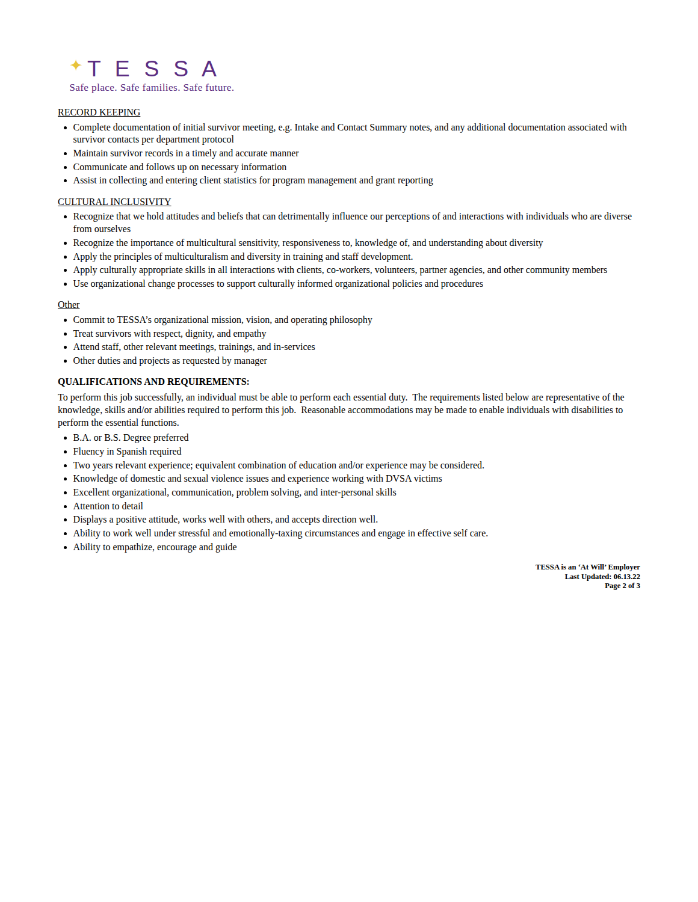✦T E S S A
Safe place. Safe families. Safe future.
RECORD KEEPING
Complete documentation of initial survivor meeting, e.g. Intake and Contact Summary notes, and any additional documentation associated with survivor contacts per department protocol
Maintain survivor records in a timely and accurate manner
Communicate and follows up on necessary information
Assist in collecting and entering client statistics for program management and grant reporting
CULTURAL INCLUSIVITY
Recognize that we hold attitudes and beliefs that can detrimentally influence our perceptions of and interactions with individuals who are diverse from ourselves
Recognize the importance of multicultural sensitivity, responsiveness to, knowledge of, and understanding about diversity
Apply the principles of multiculturalism and diversity in training and staff development.
Apply culturally appropriate skills in all interactions with clients, co-workers, volunteers, partner agencies, and other community members
Use organizational change processes to support culturally informed organizational policies and procedures
Other
Commit to TESSA’s organizational mission, vision, and operating philosophy
Treat survivors with respect, dignity, and empathy
Attend staff, other relevant meetings, trainings, and in-services
Other duties and projects as requested by manager
QUALIFICATIONS AND REQUIREMENTS:
To perform this job successfully, an individual must be able to perform each essential duty. The requirements listed below are representative of the knowledge, skills and/or abilities required to perform this job. Reasonable accommodations may be made to enable individuals with disabilities to perform the essential functions.
B.A. or B.S. Degree preferred
Fluency in Spanish required
Two years relevant experience; equivalent combination of education and/or experience may be considered.
Knowledge of domestic and sexual violence issues and experience working with DVSA victims
Excellent organizational, communication, problem solving, and inter-personal skills
Attention to detail
Displays a positive attitude, works well with others, and accepts direction well.
Ability to work well under stressful and emotionally-taxing circumstances and engage in effective self care.
Ability to empathize, encourage and guide
TESSA is an ‘At Will’ Employer
Last Updated: 06.13.22
Page 2 of 3